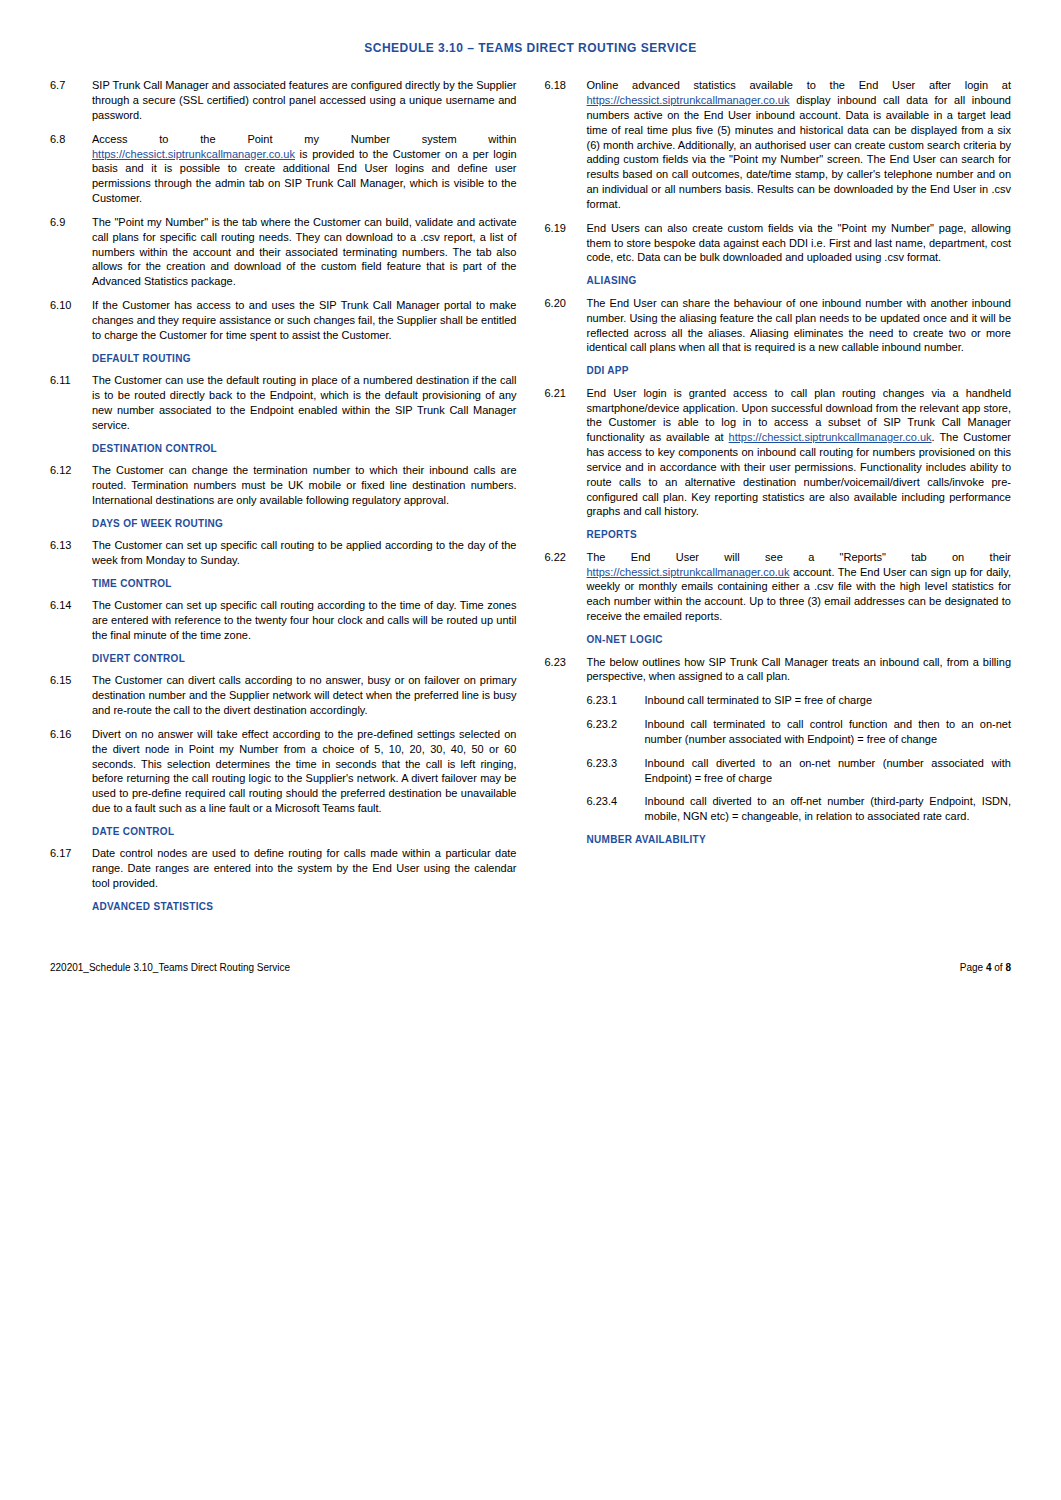SCHEDULE 3.10 – TEAMS DIRECT ROUTING SERVICE
6.7
SIP Trunk Call Manager and associated features are configured directly by the Supplier through a secure (SSL certified) control panel accessed using a unique username and password.
6.8
Access to the Point my Number system within https://chessict.siptrunkcallmanager.co.uk is provided to the Customer on a per login basis and it is possible to create additional End User logins and define user permissions through the admin tab on SIP Trunk Call Manager, which is visible to the Customer.
6.9
The "Point my Number" is the tab where the Customer can build, validate and activate call plans for specific call routing needs. They can download to a .csv report, a list of numbers within the account and their associated terminating numbers. The tab also allows for the creation and download of the custom field feature that is part of the Advanced Statistics package.
6.10
If the Customer has access to and uses the SIP Trunk Call Manager portal to make changes and they require assistance or such changes fail, the Supplier shall be entitled to charge the Customer for time spent to assist the Customer.
DEFAULT ROUTING
6.11
The Customer can use the default routing in place of a numbered destination if the call is to be routed directly back to the Endpoint, which is the default provisioning of any new number associated to the Endpoint enabled within the SIP Trunk Call Manager service.
DESTINATION CONTROL
6.12
The Customer can change the termination number to which their inbound calls are routed. Termination numbers must be UK mobile or fixed line destination numbers. International destinations are only available following regulatory approval.
DAYS OF WEEK ROUTING
6.13
The Customer can set up specific call routing to be applied according to the day of the week from Monday to Sunday.
TIME CONTROL
6.14
The Customer can set up specific call routing according to the time of day. Time zones are entered with reference to the twenty four hour clock and calls will be routed up until the final minute of the time zone.
DIVERT CONTROL
6.15
The Customer can divert calls according to no answer, busy or on failover on primary destination number and the Supplier network will detect when the preferred line is busy and re-route the call to the divert destination accordingly.
6.16
Divert on no answer will take effect according to the pre-defined settings selected on the divert node in Point my Number from a choice of 5, 10, 20, 30, 40, 50 or 60 seconds. This selection determines the time in seconds that the call is left ringing, before returning the call routing logic to the Supplier's network. A divert failover may be used to pre-define required call routing should the preferred destination be unavailable due to a fault such as a line fault or a Microsoft Teams fault.
DATE CONTROL
6.17
Date control nodes are used to define routing for calls made within a particular date range. Date ranges are entered into the system by the End User using the calendar tool provided.
ADVANCED STATISTICS
6.18
Online advanced statistics available to the End User after login at https://chessict.siptrunkcallmanager.co.uk display inbound call data for all inbound numbers active on the End User inbound account. Data is available in a target lead time of real time plus five (5) minutes and historical data can be displayed from a six (6) month archive. Additionally, an authorised user can create custom search criteria by adding custom fields via the "Point my Number" screen. The End User can search for results based on call outcomes, date/time stamp, by caller's telephone number and on an individual or all numbers basis. Results can be downloaded by the End User in .csv format.
6.19
End Users can also create custom fields via the "Point my Number" page, allowing them to store bespoke data against each DDI i.e. First and last name, department, cost code, etc. Data can be bulk downloaded and uploaded using .csv format.
ALIASING
6.20
The End User can share the behaviour of one inbound number with another inbound number. Using the aliasing feature the call plan needs to be updated once and it will be reflected across all the aliases. Aliasing eliminates the need to create two or more identical call plans when all that is required is a new callable inbound number.
DDI APP
6.21
End User login is granted access to call plan routing changes via a handheld smartphone/device application. Upon successful download from the relevant app store, the Customer is able to log in to access a subset of SIP Trunk Call Manager functionality as available at https://chessict.siptrunkcallmanager.co.uk. The Customer has access to key components on inbound call routing for numbers provisioned on this service and in accordance with their user permissions. Functionality includes ability to route calls to an alternative destination number/voicemail/divert calls/invoke pre-configured call plan. Key reporting statistics are also available including performance graphs and call history.
REPORTS
6.22
The End User will see a "Reports" tab on their https://chessict.siptrunkcallmanager.co.uk account. The End User can sign up for daily, weekly or monthly emails containing either a .csv file with the high level statistics for each number within the account. Up to three (3) email addresses can be designated to receive the emailed reports.
ON-NET LOGIC
6.23
The below outlines how SIP Trunk Call Manager treats an inbound call, from a billing perspective, when assigned to a call plan.
6.23.1
Inbound call terminated to SIP = free of charge
6.23.2
Inbound call terminated to call control function and then to an on-net number (number associated with Endpoint) = free of change
6.23.3
Inbound call diverted to an on-net number (number associated with Endpoint) = free of charge
6.23.4
Inbound call diverted to an off-net number (third-party Endpoint, ISDN, mobile, NGN etc) = changeable, in relation to associated rate card.
NUMBER AVAILABILITY
220201_Schedule 3.10_Teams Direct Routing Service
Page 4 of 8